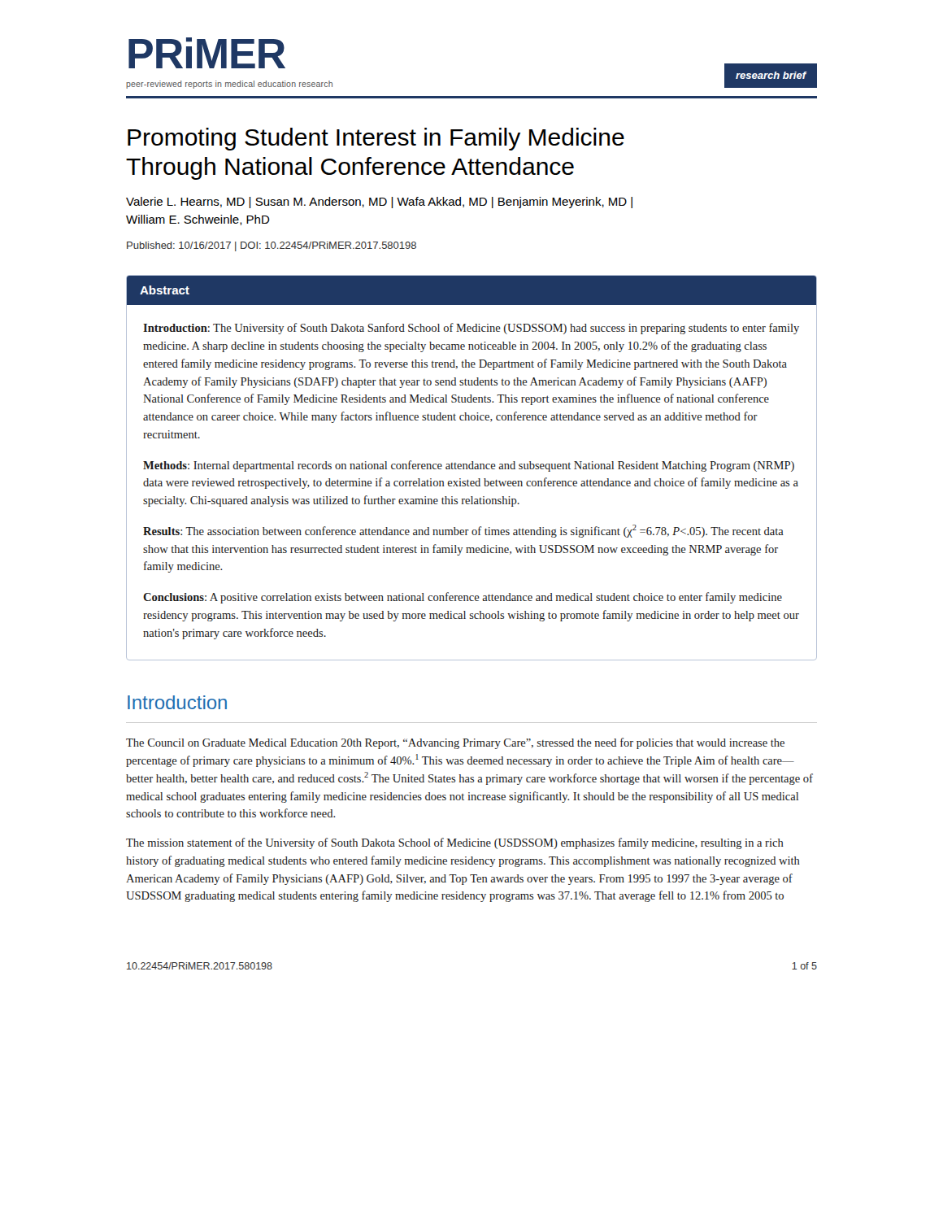PRi MER
peer-reviewed reports in medical education research
research brief
Promoting Student Interest in Family Medicine
Through National Conference Attendance
Valerie L. Hearns, MD | Susan M. Anderson, MD | Wafa Akkad, MD | Benjamin Meyerink, MD |
William E. Schweinle, PhD
Published: 10/16/2017 | DOI: 10.22454/PRiMER.2017.580198
Abstract
Introduction: The University of South Dakota Sanford School of Medicine (USDSSOM) had success in preparing students to enter family medicine. A sharp decline in students choosing the specialty became noticeable in 2004. In 2005, only 10.2% of the graduating class entered family medicine residency programs. To reverse this trend, the Department of Family Medicine partnered with the South Dakota Academy of Family Physicians (SDAFP) chapter that year to send students to the American Academy of Family Physicians (AAFP) National Conference of Family Medicine Residents and Medical Students. This report examines the influence of national conference attendance on career choice. While many factors influence student choice, conference attendance served as an additive method for recruitment.
Methods: Internal departmental records on national conference attendance and subsequent National Resident Matching Program (NRMP) data were reviewed retrospectively, to determine if a correlation existed between conference attendance and choice of family medicine as a specialty. Chi-squared analysis was utilized to further examine this relationship.
Results: The association between conference attendance and number of times attending is significant (χ2 =6.78, P<.05). The recent data show that this intervention has resurrected student interest in family medicine, with USDSSOM now exceeding the NRMP average for family medicine.
Conclusions: A positive correlation exists between national conference attendance and medical student choice to enter family medicine residency programs. This intervention may be used by more medical schools wishing to promote family medicine in order to help meet our nation's primary care workforce needs.
Introduction
The Council on Graduate Medical Education 20th Report, “Advancing Primary Care”, stressed the need for policies that would increase the percentage of primary care physicians to a minimum of 40%.1 This was deemed necessary in order to achieve the Triple Aim of health care—better health, better health care, and reduced costs.2 The United States has a primary care workforce shortage that will worsen if the percentage of medical school graduates entering family medicine residencies does not increase significantly. It should be the responsibility of all US medical schools to contribute to this workforce need.
The mission statement of the University of South Dakota School of Medicine (USDSSOM) emphasizes family medicine, resulting in a rich history of graduating medical students who entered family medicine residency programs. This accomplishment was nationally recognized with American Academy of Family Physicians (AAFP) Gold, Silver, and Top Ten awards over the years. From 1995 to 1997 the 3-year average of USDSSOM graduating medical students entering family medicine residency programs was 37.1%. That average fell to 12.1% from 2005 to
10.22454/PRiMER.2017.580198
1 of 5